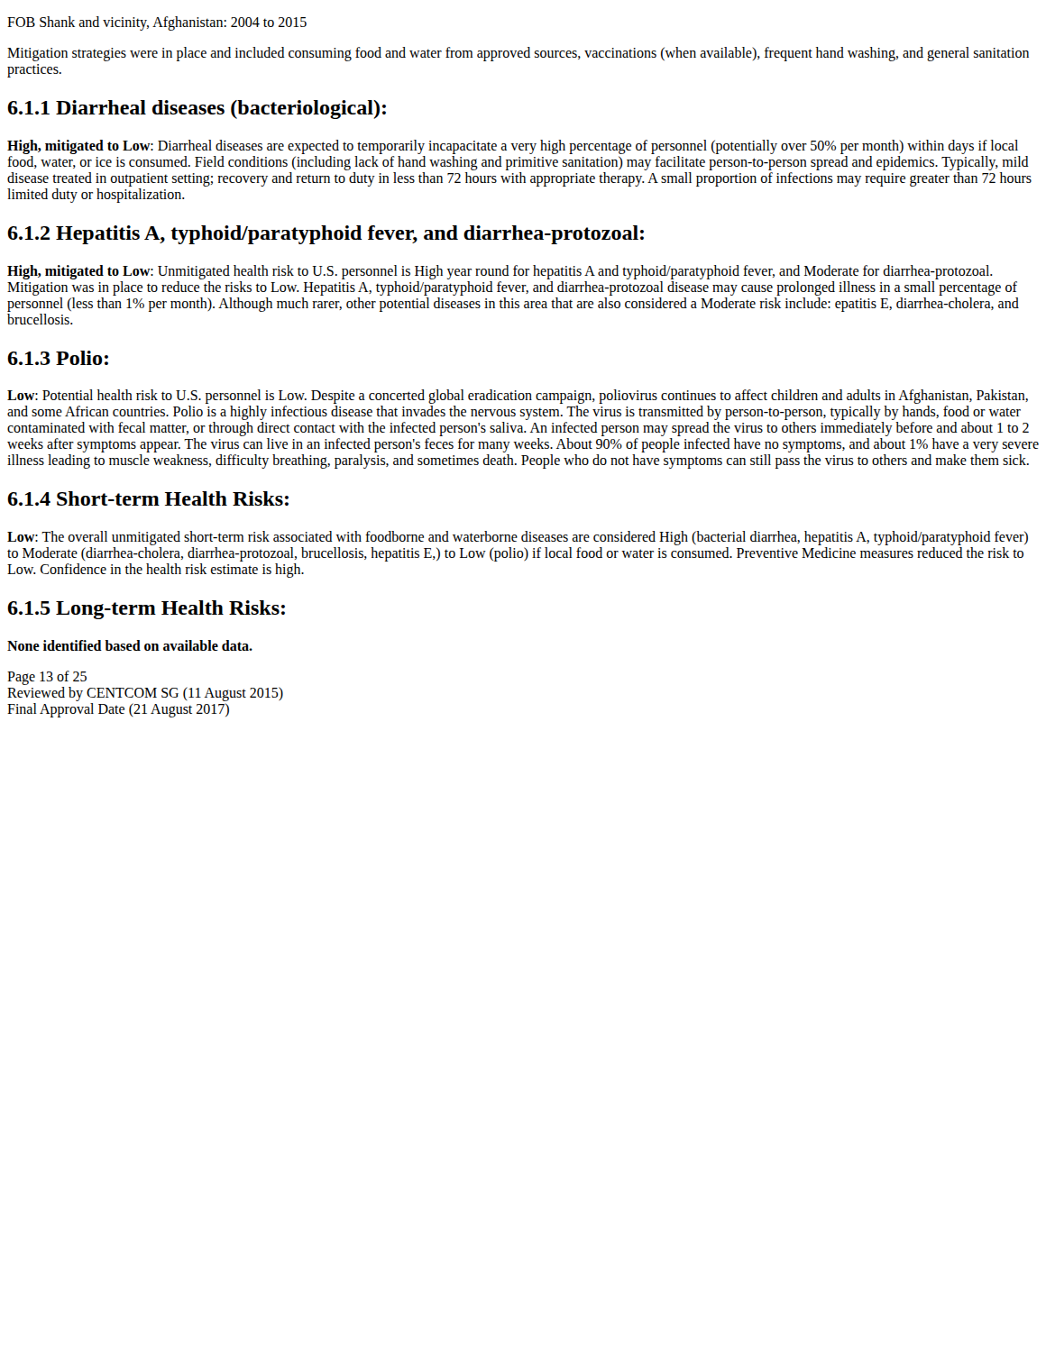FOB Shank and vicinity, Afghanistan: 2004 to 2015
Mitigation strategies were in place and included consuming food and water from approved sources, vaccinations (when available), frequent hand washing, and general sanitation practices.
6.1.1 Diarrheal diseases (bacteriological):
High, mitigated to Low: Diarrheal diseases are expected to temporarily incapacitate a very high percentage of personnel (potentially over 50% per month) within days if local food, water, or ice is consumed. Field conditions (including lack of hand washing and primitive sanitation) may facilitate person-to-person spread and epidemics. Typically, mild disease treated in outpatient setting; recovery and return to duty in less than 72 hours with appropriate therapy. A small proportion of infections may require greater than 72 hours limited duty or hospitalization.
6.1.2 Hepatitis A, typhoid/paratyphoid fever, and diarrhea-protozoal:
High, mitigated to Low: Unmitigated health risk to U.S. personnel is High year round for hepatitis A and typhoid/paratyphoid fever, and Moderate for diarrhea-protozoal. Mitigation was in place to reduce the risks to Low. Hepatitis A, typhoid/paratyphoid fever, and diarrhea-protozoal disease may cause prolonged illness in a small percentage of personnel (less than 1% per month). Although much rarer, other potential diseases in this area that are also considered a Moderate risk include: epatitis E, diarrhea-cholera, and brucellosis.
6.1.3 Polio:
Low: Potential health risk to U.S. personnel is Low. Despite a concerted global eradication campaign, poliovirus continues to affect children and adults in Afghanistan, Pakistan, and some African countries. Polio is a highly infectious disease that invades the nervous system. The virus is transmitted by person-to-person, typically by hands, food or water contaminated with fecal matter, or through direct contact with the infected person's saliva. An infected person may spread the virus to others immediately before and about 1 to 2 weeks after symptoms appear. The virus can live in an infected person's feces for many weeks. About 90% of people infected have no symptoms, and about 1% have a very severe illness leading to muscle weakness, difficulty breathing, paralysis, and sometimes death. People who do not have symptoms can still pass the virus to others and make them sick.
6.1.4 Short-term Health Risks:
Low: The overall unmitigated short-term risk associated with foodborne and waterborne diseases are considered High (bacterial diarrhea, hepatitis A, typhoid/paratyphoid fever) to Moderate (diarrhea-cholera, diarrhea-protozoal, brucellosis, hepatitis E,) to Low (polio) if local food or water is consumed. Preventive Medicine measures reduced the risk to Low. Confidence in the health risk estimate is high.
6.1.5 Long-term Health Risks:
None identified based on available data.
Page 13 of 25
Reviewed by CENTCOM SG (11 August 2015)
Final Approval Date (21 August 2017)